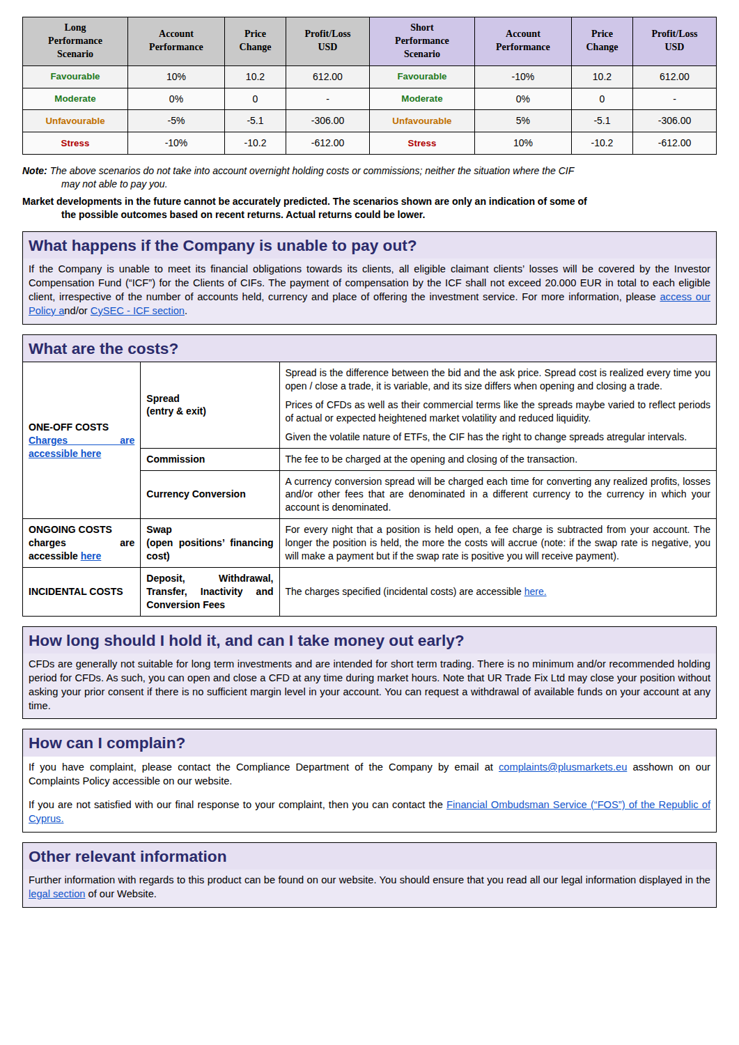| Long Performance Scenario | Account Performance | Price Change | Profit/Loss USD | Short Performance Scenario | Account Performance | Price Change | Profit/Loss USD |
| --- | --- | --- | --- | --- | --- | --- | --- |
| Favourable | 10% | 10.2 | 612.00 | Favourable | -10% | 10.2 | 612.00 |
| Moderate | 0% | 0 | - | Moderate | 0% | 0 | - |
| Unfavourable | -5% | -5.1 | -306.00 | Unfavourable | 5% | -5.1 | -306.00 |
| Stress | -10% | -10.2 | -612.00 | Stress | 10% | -10.2 | -612.00 |
Note: The above scenarios do not take into account overnight holding costs or commissions; neither the situation where the CIF may not able to pay you.
Market developments in the future cannot be accurately predicted. The scenarios shown are only an indication of some of the possible outcomes based on recent returns. Actual returns could be lower.
What happens if the Company is unable to pay out?
If the Company is unable to meet its financial obligations towards its clients, all eligible claimant clients’ losses will be covered by the Investor Compensation Fund (“ICF”) for the Clients of CIFs. The payment of compensation by the ICF shall not exceed 20.000 EUR in total to each eligible client, irrespective of the number of accounts held, currency and place of offering the investment service. For more information, please access our Policy and/or CySEC - ICF section.
What are the costs?
| ONE-OFF COSTS Charges are accessible here | Spread (entry & exit) | Spread is the difference between the bid and the ask price. Spread cost is realized every time you open / close a trade, it is variable, and its size differs when opening and closing a trade. Prices of CFDs as well as their commercial terms like the spreads maybe varied to reflect periods of actual or expected heightened market volatility and reduced liquidity. Given the volatile nature of ETFs, the CIF has the right to change spreads atregular intervals. |
| Commission | The fee to be charged at the opening and closing of the transaction. |
| Currency Conversion | A currency conversion spread will be charged each time for converting any realized profits, losses and/or other fees that are denominated in a different currency to the currency in which your account is denominated. |
| ONGOING COSTS charges are accessible here | Swap (open positions’ financing cost) | For every night that a position is held open, a fee charge is subtracted from your account. The longer the position is held, the more the costs will accrue (note: if the swap rate is negative, you will make a payment but if the swap rate is positive you will receive payment). |
| INCIDENTAL COSTS | Deposit, Withdrawal, Transfer, Inactivity and Conversion Fees | The charges specified (incidental costs) are accessible here. |
How long should I hold it, and can I take money out early?
CFDs are generally not suitable for long term investments and are intended for short term trading. There is no minimum and/or recommended holding period for CFDs. As such, you can open and close a CFD at any time during market hours. Note that UR Trade Fix Ltd may close your position without asking your prior consent if there is no sufficient margin level in your account. You can request a withdrawal of available funds on your account at any time.
How can I complain?
If you have complaint, please contact the Compliance Department of the Company by email at complaints@plusmarkets.eu asshown on our Complaints Policy accessible on our website.
If you are not satisfied with our final response to your complaint, then you can contact the Financial Ombudsman Service (“FOS”) of the Republic of Cyprus.
Other relevant information
Further information with regards to this product can be found on our website. You should ensure that you read all our legal information displayed in the legal section of our Website.